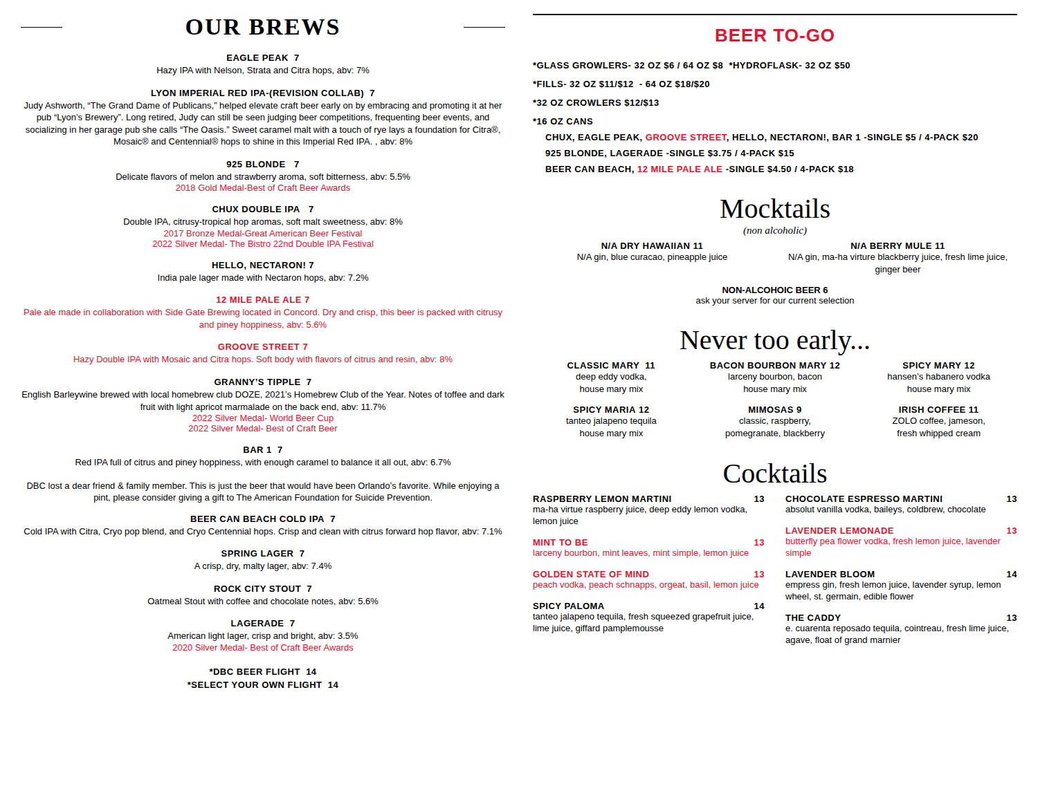OUR BREWS
Eagle Peak 7
Hazy IPA with Nelson, Strata and Citra hops, abv: 7%
Lyon Imperial Red IPA-(Revision Collab) 7
Judy Ashworth, “The Grand Dame of Publicans,” helped elevate craft beer early on by embracing and promoting it at her pub “Lyon’s Brewery”. Long retired, Judy can still be seen judging beer competitions, frequenting beer events, and socializing in her garage pub she calls “The Oasis.” Sweet caramel malt with a touch of rye lays a foundation for Citra®, Mosaic® and Centennial® hops to shine in this Imperial Red IPA. , abv: 8%
925 Blonde 7
Delicate flavors of melon and strawberry aroma, soft bitterness, abv: 5.5%
2018 Gold Medal-Best of Craft Beer Awards
Chux Double IPA 7
Double IPA, citrusy-tropical hop aromas, soft malt sweetness, abv: 8%
2017 Bronze Medal-Great American Beer Festival
2022 Silver Medal- The Bistro 22nd Double IPA Festival
Hello, Nectaron! 7
India pale lager made with Nectaron hops, abv: 7.2%
12 Mile Pale Ale 7
Pale ale made in collaboration with Side Gate Brewing located in Concord. Dry and crisp, this beer is packed with citrusy and piney hoppiness, abv: 5.6%
Groove Street 7
Hazy Double IPA with Mosaic and Citra hops. Soft body with flavors of citrus and resin, abv: 8%
Granny’s Tipple 7
English Barleywine brewed with local homebrew club DOZE, 2021’s Homebrew Club of the Year. Notes of toffee and dark fruit with light apricot marmalade on the back end, abv: 11.7%
2022 Silver Medal- World Beer Cup
2022 Silver Medal- Best of Craft Beer
Bar 1 7
Red IPA full of citrus and piney hoppiness, with enough caramel to balance it all out, abv: 6.7%
DBC lost a dear friend & family member. This is just the beer that would have been Orlando’s favorite. While enjoying a pint, please consider giving a gift to The American Foundation for Suicide Prevention.
Beer Can Beach Cold IPA 7
Cold IPA with Citra, Cryo pop blend, and Cryo Centennial hops. Crisp and clean with citrus forward hop flavor, abv: 7.1%
Spring Lager 7
A crisp, dry, malty lager, abv: 7.4%
Rock City Stout 7
Oatmeal Stout with coffee and chocolate notes, abv: 5.6%
Lagerade 7
American light lager, crisp and bright, abv: 3.5%
2020 Silver Medal- Best of Craft Beer Awards
*DBC BEER FLIGHT 14
*SELECT YOUR OWN FLIGHT 14
BEER TO-GO
*Glass Growlers- 32 oz $6 / 64 oz $8 *Hydroflask- 32 oz $50
*Fills- 32 oz $11/$12 - 64 oz $18/$20
*32 oz Crowlers $12/$13
*16 oz Cans
Chux, Eagle Peak, Groove Street, Hello, Nectaron!, Bar 1 -single $5 / 4-pack $20
925 Blonde, Lagerade -single $3.75 / 4-pack $15
Beer Can Beach, 12 Mile Pale Ale -single $4.50 / 4-pack $18
Mocktails(non alcoholic)
N/A Dry Hawaiian 11
N/A gin, blue curacao, pineapple juice
N/A Berry Mule 11
N/A gin, ma-ha virture blackberry juice, fresh lime juice, ginger beer
Non-Alcohoic Beer 6
ask your server for our current selection
Never too early...
Classic Mary 11
deep eddy vodka,
house mary mix
Bacon Bourbon Mary 12
larceny bourbon, bacon
house mary mix
Spicy Mary 12
hansen’s habanero vodka
house mary mix
Spicy Maria 12
tanteo jalapeno tequila
house mary mix
Mimosas 9
classic, raspberry,
pomegranate, blackberry
Irish Coffee 11
ZOLO coffee, jameson,
fresh whipped cream
Cocktails
Raspberry Lemon Martini 13
ma-ha virtue raspberry juice, deep eddy lemon vodka, lemon juice
Mint To Be 13
larceny bourbon, mint leaves, mint simple, lemon juice
Golden State of Mind 13
peach vodka, peach schnapps, orgeat, basil, lemon juice
Spicy Paloma 14
tanteo jalapeno tequila, fresh squeezed grapefruit juice, lime juice, giffard pamplemousse
Chocolate Espresso Martini 13
absolut vanilla vodka, baileys, coldbrew, chocolate
Lavender Lemonade 13
butterfly pea flower vodka, fresh lemon juice, lavender simple
Lavender Bloom 14
empress gin, fresh lemon juice, lavender syrup, lemon wheel, st. germain, edible flower
The Caddy 13
e. cuarenta reposado tequila, cointreau, fresh lime juice, agave, float of grand marnier